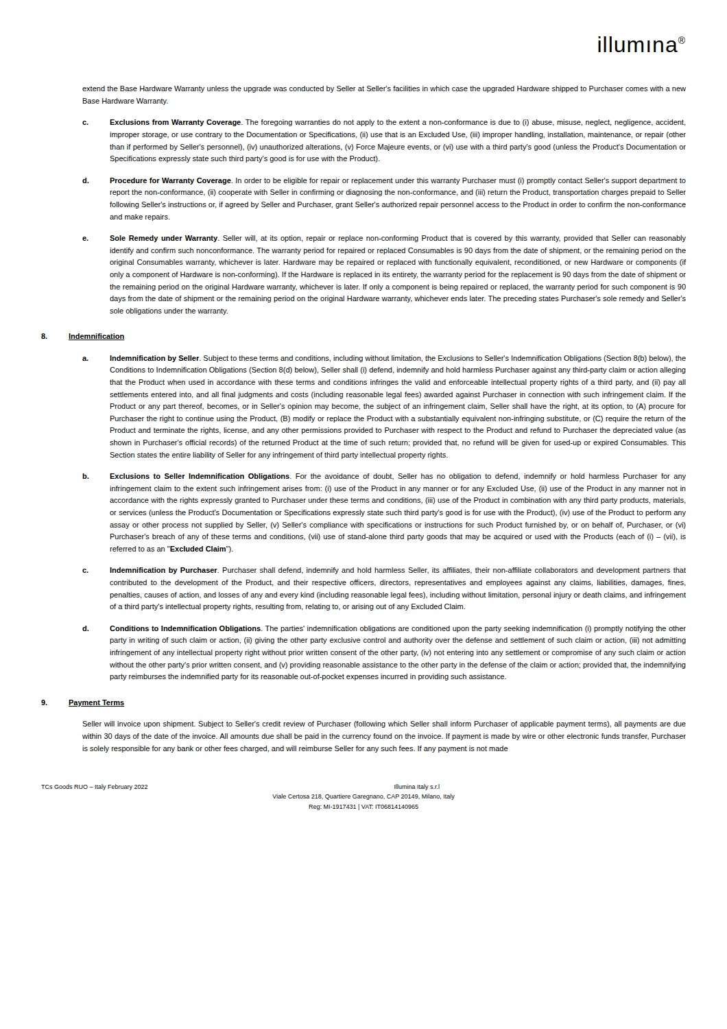illumına®
extend the Base Hardware Warranty unless the upgrade was conducted by Seller at Seller's facilities in which case the upgraded Hardware shipped to Purchaser comes with a new Base Hardware Warranty.
c.
Exclusions from Warranty Coverage. The foregoing warranties do not apply to the extent a non-conformance is due to (i) abuse, misuse, neglect, negligence, accident, improper storage, or use contrary to the Documentation or Specifications, (ii) use that is an Excluded Use, (iii) improper handling, installation, maintenance, or repair (other than if performed by Seller's personnel), (iv) unauthorized alterations, (v) Force Majeure events, or (vi) use with a third party's good (unless the Product's Documentation or Specifications expressly state such third party's good is for use with the Product).
d.
Procedure for Warranty Coverage. In order to be eligible for repair or replacement under this warranty Purchaser must (i) promptly contact Seller's support department to report the non-conformance, (ii) cooperate with Seller in confirming or diagnosing the non-conformance, and (iii) return the Product, transportation charges prepaid to Seller following Seller's instructions or, if agreed by Seller and Purchaser, grant Seller's authorized repair personnel access to the Product in order to confirm the non-conformance and make repairs.
e.
Sole Remedy under Warranty. Seller will, at its option, repair or replace non-conforming Product that is covered by this warranty, provided that Seller can reasonably identify and confirm such nonconformance. The warranty period for repaired or replaced Consumables is 90 days from the date of shipment, or the remaining period on the original Consumables warranty, whichever is later. Hardware may be repaired or replaced with functionally equivalent, reconditioned, or new Hardware or components (if only a component of Hardware is non-conforming). If the Hardware is replaced in its entirety, the warranty period for the replacement is 90 days from the date of shipment or the remaining period on the original Hardware warranty, whichever is later. If only a component is being repaired or replaced, the warranty period for such component is 90 days from the date of shipment or the remaining period on the original Hardware warranty, whichever ends later. The preceding states Purchaser's sole remedy and Seller's sole obligations under the warranty.
8.
Indemnification
a.
Indemnification by Seller. Subject to these terms and conditions, including without limitation, the Exclusions to Seller's Indemnification Obligations (Section 8(b) below), the Conditions to Indemnification Obligations (Section 8(d) below), Seller shall (i) defend, indemnify and hold harmless Purchaser against any third-party claim or action alleging that the Product when used in accordance with these terms and conditions infringes the valid and enforceable intellectual property rights of a third party, and (ii) pay all settlements entered into, and all final judgments and costs (including reasonable legal fees) awarded against Purchaser in connection with such infringement claim. If the Product or any part thereof, becomes, or in Seller's opinion may become, the subject of an infringement claim, Seller shall have the right, at its option, to (A) procure for Purchaser the right to continue using the Product, (B) modify or replace the Product with a substantially equivalent non-infringing substitute, or (C) require the return of the Product and terminate the rights, license, and any other permissions provided to Purchaser with respect to the Product and refund to Purchaser the depreciated value (as shown in Purchaser's official records) of the returned Product at the time of such return; provided that, no refund will be given for used-up or expired Consumables. This Section states the entire liability of Seller for any infringement of third party intellectual property rights.
b.
Exclusions to Seller Indemnification Obligations. For the avoidance of doubt, Seller has no obligation to defend, indemnify or hold harmless Purchaser for any infringement claim to the extent such infringement arises from: (i) use of the Product in any manner or for any Excluded Use, (ii) use of the Product in any manner not in accordance with the rights expressly granted to Purchaser under these terms and conditions, (iii) use of the Product in combination with any third party products, materials, or services (unless the Product's Documentation or Specifications expressly state such third party's good is for use with the Product), (iv) use of the Product to perform any assay or other process not supplied by Seller, (v) Seller's compliance with specifications or instructions for such Product furnished by, or on behalf of, Purchaser, or (vi) Purchaser's breach of any of these terms and conditions, (vii) use of stand-alone third party goods that may be acquired or used with the Products (each of (i) – (vii), is referred to as an "Excluded Claim").
c.
Indemnification by Purchaser. Purchaser shall defend, indemnify and hold harmless Seller, its affiliates, their non-affiliate collaborators and development partners that contributed to the development of the Product, and their respective officers, directors, representatives and employees against any claims, liabilities, damages, fines, penalties, causes of action, and losses of any and every kind (including reasonable legal fees), including without limitation, personal injury or death claims, and infringement of a third party's intellectual property rights, resulting from, relating to, or arising out of any Excluded Claim.
d.
Conditions to Indemnification Obligations. The parties' indemnification obligations are conditioned upon the party seeking indemnification (i) promptly notifying the other party in writing of such claim or action, (ii) giving the other party exclusive control and authority over the defense and settlement of such claim or action, (iii) not admitting infringement of any intellectual property right without prior written consent of the other party, (iv) not entering into any settlement or compromise of any such claim or action without the other party's prior written consent, and (v) providing reasonable assistance to the other party in the defense of the claim or action; provided that, the indemnifying party reimburses the indemnified party for its reasonable out-of-pocket expenses incurred in providing such assistance.
9.
Payment Terms
Seller will invoice upon shipment. Subject to Seller's credit review of Purchaser (following which Seller shall inform Purchaser of applicable payment terms), all payments are due within 30 days of the date of the invoice. All amounts due shall be paid in the currency found on the invoice. If payment is made by wire or other electronic funds transfer, Purchaser is solely responsible for any bank or other fees charged, and will reimburse Seller for any such fees. If any payment is not made
TCs Goods RUO – Italy February 2022
Illumina Italy s.r.l
Viale Certosa 218, Quartiere Garegnano, CAP 20149, Milano, Italy
Reg: MI-1917431 | VAT: IT06814140965